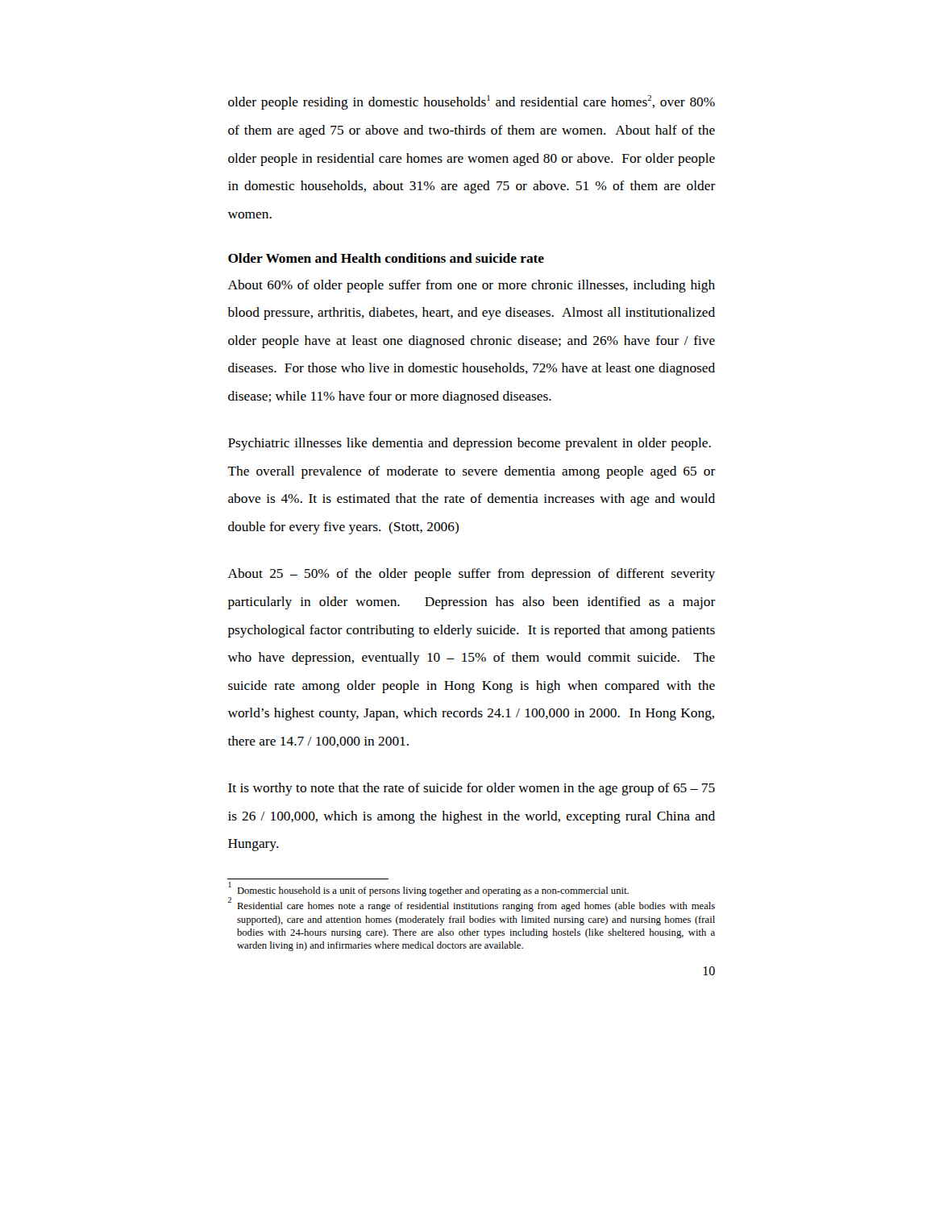older people residing in domestic households1 and residential care homes2, over 80% of them are aged 75 or above and two-thirds of them are women. About half of the older people in residential care homes are women aged 80 or above. For older people in domestic households, about 31% are aged 75 or above. 51 % of them are older women.
Older Women and Health conditions and suicide rate
About 60% of older people suffer from one or more chronic illnesses, including high blood pressure, arthritis, diabetes, heart, and eye diseases. Almost all institutionalized older people have at least one diagnosed chronic disease; and 26% have four / five diseases. For those who live in domestic households, 72% have at least one diagnosed disease; while 11% have four or more diagnosed diseases.
Psychiatric illnesses like dementia and depression become prevalent in older people. The overall prevalence of moderate to severe dementia among people aged 65 or above is 4%. It is estimated that the rate of dementia increases with age and would double for every five years. (Stott, 2006)
About 25 – 50% of the older people suffer from depression of different severity particularly in older women. Depression has also been identified as a major psychological factor contributing to elderly suicide. It is reported that among patients who have depression, eventually 10 – 15% of them would commit suicide. The suicide rate among older people in Hong Kong is high when compared with the world’s highest county, Japan, which records 24.1 / 100,000 in 2000. In Hong Kong, there are 14.7 / 100,000 in 2001.
It is worthy to note that the rate of suicide for older women in the age group of 65 – 75 is 26 / 100,000, which is among the highest in the world, excepting rural China and Hungary.
1 Domestic household is a unit of persons living together and operating as a non-commercial unit.
2 Residential care homes note a range of residential institutions ranging from aged homes (able bodies with meals supported), care and attention homes (moderately frail bodies with limited nursing care) and nursing homes (frail bodies with 24-hours nursing care). There are also other types including hostels (like sheltered housing, with a warden living in) and infirmaries where medical doctors are available.
10